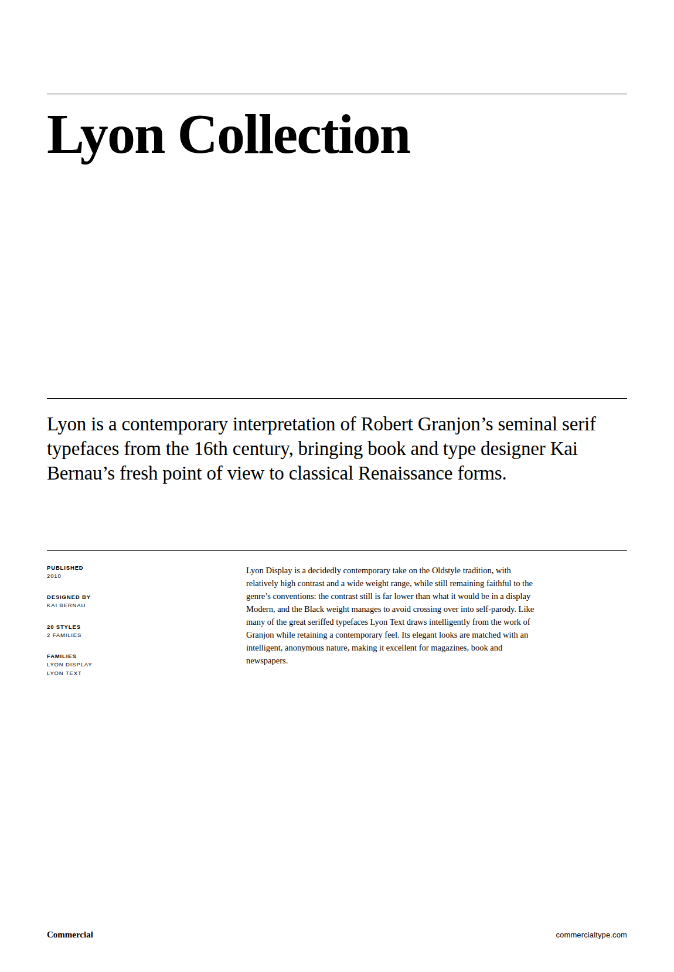Lyon Collection
Lyon is a contemporary interpretation of Robert Granjon’s seminal serif typefaces from the 16th century, bringing book and type designer Kai Bernau’s fresh point of view to classical Renaissance forms.
Published
2010
Designed by
Kai Bernau
20 Styles
2 Families
Families
Lyon Display
Lyon Text
Lyon Display is a decidedly contemporary take on the Oldstyle tradition, with relatively high contrast and a wide weight range, while still remaining faithful to the genre’s conventions: the contrast still is far lower than what it would be in a display Modern, and the Black weight manages to avoid crossing over into self-parody. Like many of the great seriffed typefaces Lyon Text draws intelligently from the work of Granjon while retaining a contemporary feel. Its elegant looks are matched with an intelligent, anonymous nature, making it excellent for magazines, book and newspapers.
Commercial
commercialtype.com